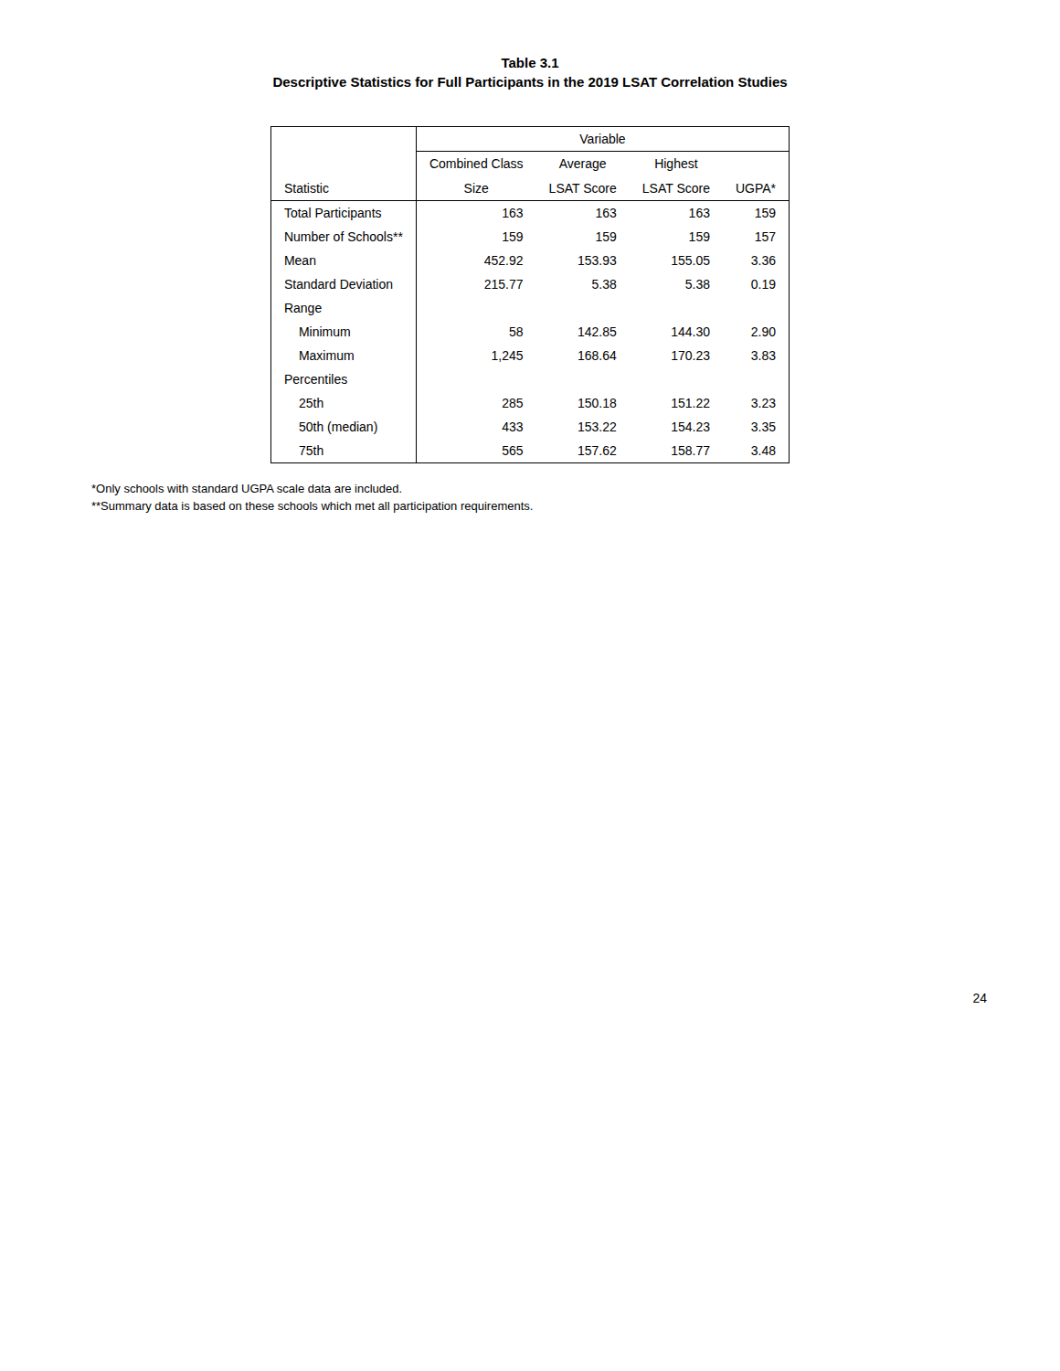Table 3.1
Descriptive Statistics for Full Participants in the 2019 LSAT Correlation Studies
| | Variable |
| | Combined Class | Average | Highest | |
| Statistic | Size | LSAT Score | LSAT Score | UGPA* |
| Total Participants | 163 | 163 | 163 | 159 |
| Number of Schools** | 159 | 159 | 159 | 157 |
| Mean | 452.92 | 153.93 | 155.05 | 3.36 |
| Standard Deviation | 215.77 | 5.38 | 5.38 | 0.19 |
| Range | | | | |
| Minimum | 58 | 142.85 | 144.30 | 2.90 |
| Maximum | 1,245 | 168.64 | 170.23 | 3.83 |
| Percentiles | | | | |
| 25th | 285 | 150.18 | 151.22 | 3.23 |
| 50th (median) | 433 | 153.22 | 154.23 | 3.35 |
| 75th | 565 | 157.62 | 158.77 | 3.48 |
*Only schools with standard UGPA scale data are included.
**Summary data is based on these schools which met all participation requirements.
24